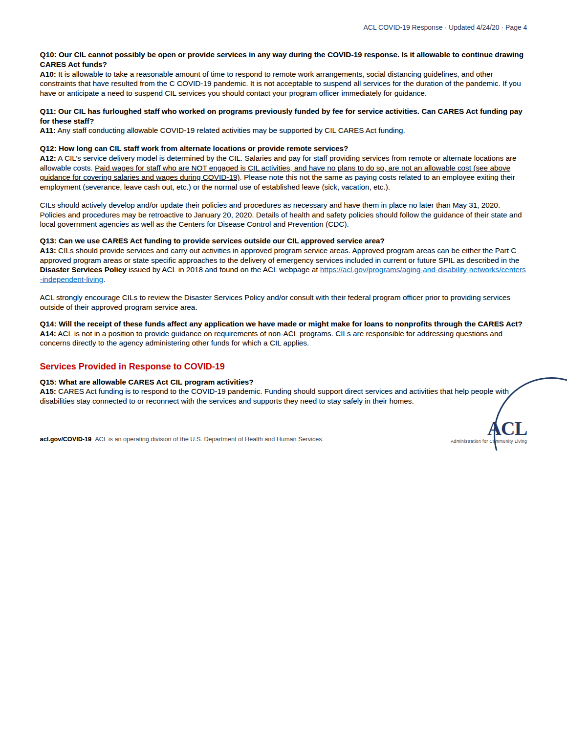ACL COVID-19 Response · Updated 4/24/20 · Page 4
Q10: Our CIL cannot possibly be open or provide services in any way during the COVID-19 response. Is it allowable to continue drawing CARES Act funds?
A10: It is allowable to take a reasonable amount of time to respond to remote work arrangements, social distancing guidelines, and other constraints that have resulted from the C COVID-19 pandemic. It is not acceptable to suspend all services for the duration of the pandemic. If you have or anticipate a need to suspend CIL services you should contact your program officer immediately for guidance.
Q11: Our CIL has furloughed staff who worked on programs previously funded by fee for service activities. Can CARES Act funding pay for these staff?
A11: Any staff conducting allowable COVID-19 related activities may be supported by CIL CARES Act funding.
Q12: How long can CIL staff work from alternate locations or provide remote services?
A12: A CIL’s service delivery model is determined by the CIL. Salaries and pay for staff providing services from remote or alternate locations are allowable costs. Paid wages for staff who are NOT engaged is CIL activities, and have no plans to do so, are not an allowable cost (see above guidance for covering salaries and wages during COVID-19). Please note this not the same as paying costs related to an employee exiting their employment (severance, leave cash out, etc.) or the normal use of established leave (sick, vacation, etc.).
CILs should actively develop and/or update their policies and procedures as necessary and have them in place no later than May 31, 2020. Policies and procedures may be retroactive to January 20, 2020. Details of health and safety policies should follow the guidance of their state and local government agencies as well as the Centers for Disease Control and Prevention (CDC).
Q13: Can we use CARES Act funding to provide services outside our CIL approved service area?
A13: CILs should provide services and carry out activities in approved program service areas. Approved program areas can be either the Part C approved program areas or state specific approaches to the delivery of emergency services included in current or future SPIL as described in the Disaster Services Policy issued by ACL in 2018 and found on the ACL webpage at https://acl.gov/programs/aging-and-disability-networks/centers-independent-living.
ACL strongly encourage CILs to review the Disaster Services Policy and/or consult with their federal program officer prior to providing services outside of their approved program service area.
Q14: Will the receipt of these funds affect any application we have made or might make for loans to nonprofits through the CARES Act?
A14: ACL is not in a position to provide guidance on requirements of non-ACL programs. CILs are responsible for addressing questions and concerns directly to the agency administering other funds for which a CIL applies.
Services Provided in Response to COVID-19
Q15: What are allowable CARES Act CIL program activities?
A15: CARES Act funding is to respond to the COVID-19 pandemic. Funding should support direct services and activities that help people with disabilities stay connected to or reconnect with the services and supports they need to stay safely in their homes.
acl.gov/COVID-19 ACL is an operating division of the U.S. Department of Health and Human Services.
ACL
Administration for Community Living